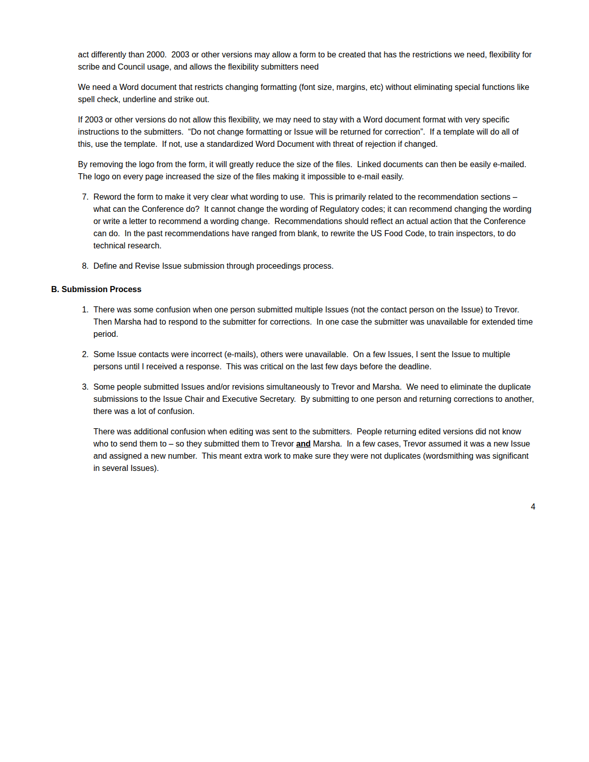act differently than 2000. 2003 or other versions may allow a form to be created that has the restrictions we need, flexibility for scribe and Council usage, and allows the flexibility submitters need
We need a Word document that restricts changing formatting (font size, margins, etc) without eliminating special functions like spell check, underline and strike out.
If 2003 or other versions do not allow this flexibility, we may need to stay with a Word document format with very specific instructions to the submitters. “Do not change formatting or Issue will be returned for correction”. If a template will do all of this, use the template. If not, use a standardized Word Document with threat of rejection if changed.
By removing the logo from the form, it will greatly reduce the size of the files. Linked documents can then be easily e-mailed. The logo on every page increased the size of the files making it impossible to e-mail easily.
Reword the form to make it very clear what wording to use. This is primarily related to the recommendation sections – what can the Conference do? It cannot change the wording of Regulatory codes; it can recommend changing the wording or write a letter to recommend a wording change. Recommendations should reflect an actual action that the Conference can do. In the past recommendations have ranged from blank, to rewrite the US Food Code, to train inspectors, to do technical research.
Define and Revise Issue submission through proceedings process.
B. Submission Process
There was some confusion when one person submitted multiple Issues (not the contact person on the Issue) to Trevor. Then Marsha had to respond to the submitter for corrections. In one case the submitter was unavailable for extended time period.
Some Issue contacts were incorrect (e-mails), others were unavailable. On a few Issues, I sent the Issue to multiple persons until I received a response. This was critical on the last few days before the deadline.
Some people submitted Issues and/or revisions simultaneously to Trevor and Marsha. We need to eliminate the duplicate submissions to the Issue Chair and Executive Secretary. By submitting to one person and returning corrections to another, there was a lot of confusion.
There was additional confusion when editing was sent to the submitters. People returning edited versions did not know who to send them to – so they submitted them to Trevor and Marsha. In a few cases, Trevor assumed it was a new Issue and assigned a new number. This meant extra work to make sure they were not duplicates (wordsmithing was significant in several Issues).
4